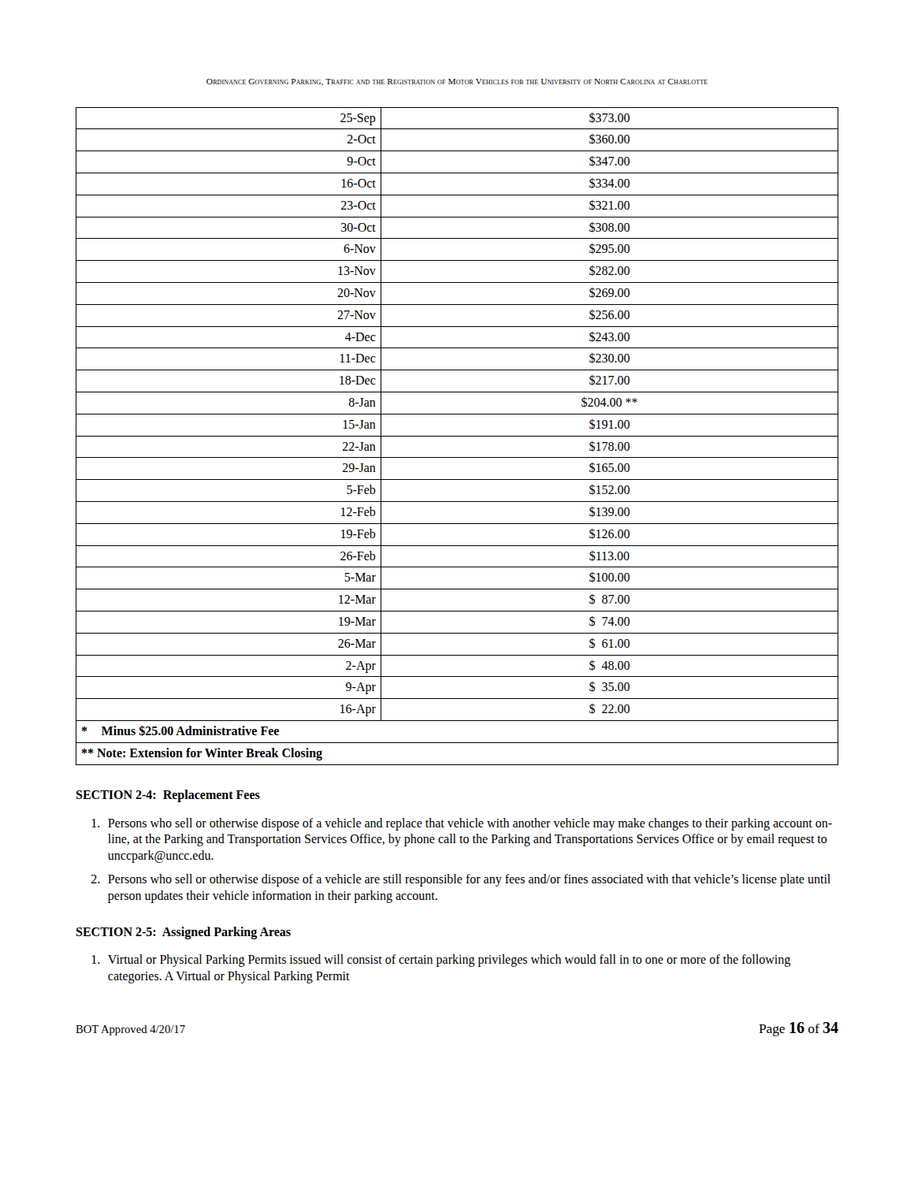Ordinance Governing Parking, Traffic and the Registration of Motor Vehicles for the University of North Carolina at Charlotte
| 25-Sep | $373.00 |
| 2-Oct | $360.00 |
| 9-Oct | $347.00 |
| 16-Oct | $334.00 |
| 23-Oct | $321.00 |
| 30-Oct | $308.00 |
| 6-Nov | $295.00 |
| 13-Nov | $282.00 |
| 20-Nov | $269.00 |
| 27-Nov | $256.00 |
| 4-Dec | $243.00 |
| 11-Dec | $230.00 |
| 18-Dec | $217.00 |
| 8-Jan | $204.00 ** |
| 15-Jan | $191.00 |
| 22-Jan | $178.00 |
| 29-Jan | $165.00 |
| 5-Feb | $152.00 |
| 12-Feb | $139.00 |
| 19-Feb | $126.00 |
| 26-Feb | $113.00 |
| 5-Mar | $100.00 |
| 12-Mar | $ 87.00 |
| 19-Mar | $ 74.00 |
| 26-Mar | $ 61.00 |
| 2-Apr | $ 48.00 |
| 9-Apr | $ 35.00 |
| 16-Apr | $ 22.00 |
| * Minus $25.00 Administrative Fee |
| ** Note: Extension for Winter Break Closing |
SECTION 2-4: Replacement Fees
Persons who sell or otherwise dispose of a vehicle and replace that vehicle with another vehicle may make changes to their parking account on-line, at the Parking and Transportation Services Office, by phone call to the Parking and Transportations Services Office or by email request to unccpark@uncc.edu.
Persons who sell or otherwise dispose of a vehicle are still responsible for any fees and/or fines associated with that vehicle’s license plate until person updates their vehicle information in their parking account.
SECTION 2-5: Assigned Parking Areas
Virtual or Physical Parking Permits issued will consist of certain parking privileges which would fall in to one or more of the following categories. A Virtual or Physical Parking Permit
BOT Approved 4/20/17
Page 16 of 34